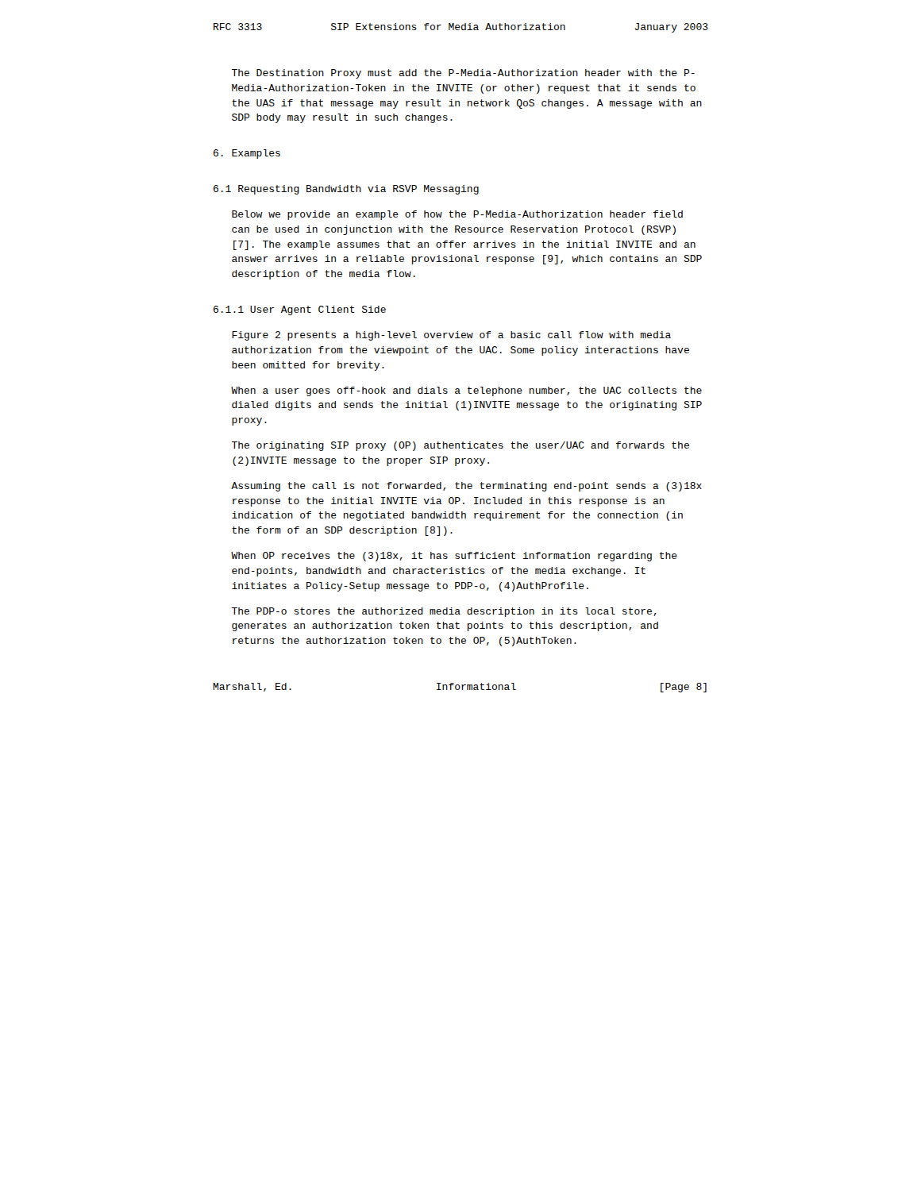RFC 3313 SIP Extensions for Media Authorization January 2003
The Destination Proxy must add the P-Media-Authorization header with the P-Media-Authorization-Token in the INVITE (or other) request that it sends to the UAS if that message may result in network QoS changes. A message with an SDP body may result in such changes.
6. Examples
6.1 Requesting Bandwidth via RSVP Messaging
Below we provide an example of how the P-Media-Authorization header field can be used in conjunction with the Resource Reservation Protocol (RSVP) [7]. The example assumes that an offer arrives in the initial INVITE and an answer arrives in a reliable provisional response [9], which contains an SDP description of the media flow.
6.1.1 User Agent Client Side
Figure 2 presents a high-level overview of a basic call flow with media authorization from the viewpoint of the UAC. Some policy interactions have been omitted for brevity.
When a user goes off-hook and dials a telephone number, the UAC collects the dialed digits and sends the initial (1)INVITE message to the originating SIP proxy.
The originating SIP proxy (OP) authenticates the user/UAC and forwards the (2)INVITE message to the proper SIP proxy.
Assuming the call is not forwarded, the terminating end-point sends a (3)18x response to the initial INVITE via OP. Included in this response is an indication of the negotiated bandwidth requirement for the connection (in the form of an SDP description [8]).
When OP receives the (3)18x, it has sufficient information regarding the end-points, bandwidth and characteristics of the media exchange. It initiates a Policy-Setup message to PDP-o, (4)AuthProfile.
The PDP-o stores the authorized media description in its local store, generates an authorization token that points to this description, and returns the authorization token to the OP, (5)AuthToken.
Marshall, Ed. Informational [Page 8]